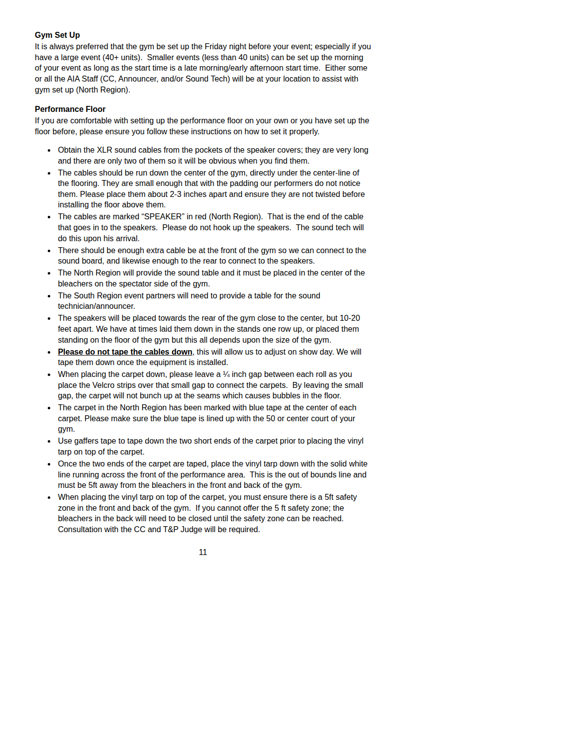Gym Set Up
It is always preferred that the gym be set up the Friday night before your event; especially if you have a large event (40+ units). Smaller events (less than 40 units) can be set up the morning of your event as long as the start time is a late morning/early afternoon start time. Either some or all the AIA Staff (CC, Announcer, and/or Sound Tech) will be at your location to assist with gym set up (North Region).
Performance Floor
If you are comfortable with setting up the performance floor on your own or you have set up the floor before, please ensure you follow these instructions on how to set it properly.
Obtain the XLR sound cables from the pockets of the speaker covers; they are very long and there are only two of them so it will be obvious when you find them.
The cables should be run down the center of the gym, directly under the center-line of the flooring. They are small enough that with the padding our performers do not notice them. Please place them about 2-3 inches apart and ensure they are not twisted before installing the floor above them.
The cables are marked “SPEAKER” in red (North Region). That is the end of the cable that goes in to the speakers. Please do not hook up the speakers. The sound tech will do this upon his arrival.
There should be enough extra cable be at the front of the gym so we can connect to the sound board, and likewise enough to the rear to connect to the speakers.
The North Region will provide the sound table and it must be placed in the center of the bleachers on the spectator side of the gym.
The South Region event partners will need to provide a table for the sound technician/announcer.
The speakers will be placed towards the rear of the gym close to the center, but 10-20 feet apart. We have at times laid them down in the stands one row up, or placed them standing on the floor of the gym but this all depends upon the size of the gym.
Please do not tape the cables down, this will allow us to adjust on show day. We will tape them down once the equipment is installed.
When placing the carpet down, please leave a ¼ inch gap between each roll as you place the Velcro strips over that small gap to connect the carpets. By leaving the small gap, the carpet will not bunch up at the seams which causes bubbles in the floor.
The carpet in the North Region has been marked with blue tape at the center of each carpet. Please make sure the blue tape is lined up with the 50 or center court of your gym.
Use gaffers tape to tape down the two short ends of the carpet prior to placing the vinyl tarp on top of the carpet.
Once the two ends of the carpet are taped, place the vinyl tarp down with the solid white line running across the front of the performance area. This is the out of bounds line and must be 5ft away from the bleachers in the front and back of the gym.
When placing the vinyl tarp on top of the carpet, you must ensure there is a 5ft safety zone in the front and back of the gym. If you cannot offer the 5 ft safety zone; the bleachers in the back will need to be closed until the safety zone can be reached. Consultation with the CC and T&P Judge will be required.
11